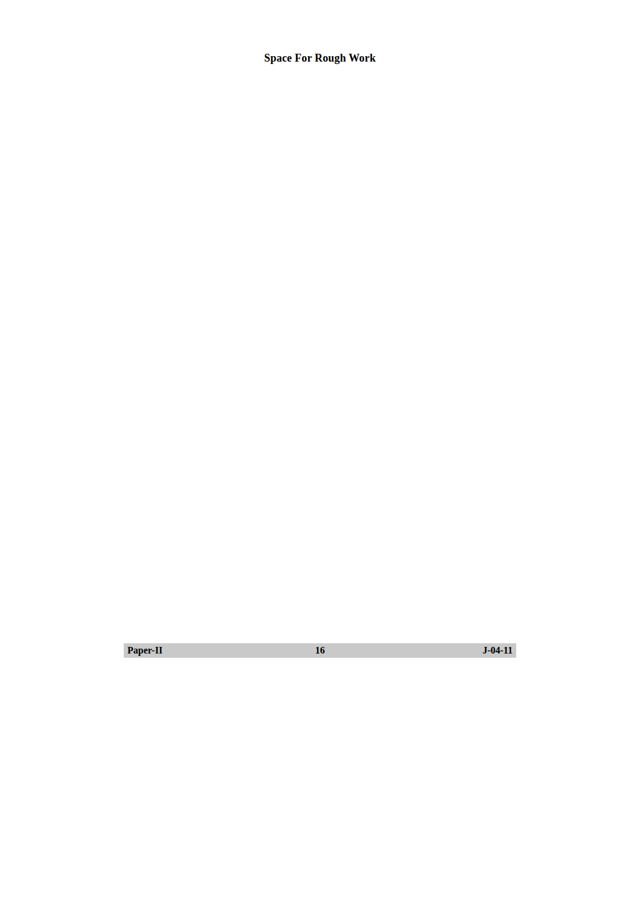Space For Rough Work
Paper-II
16
J-04-11